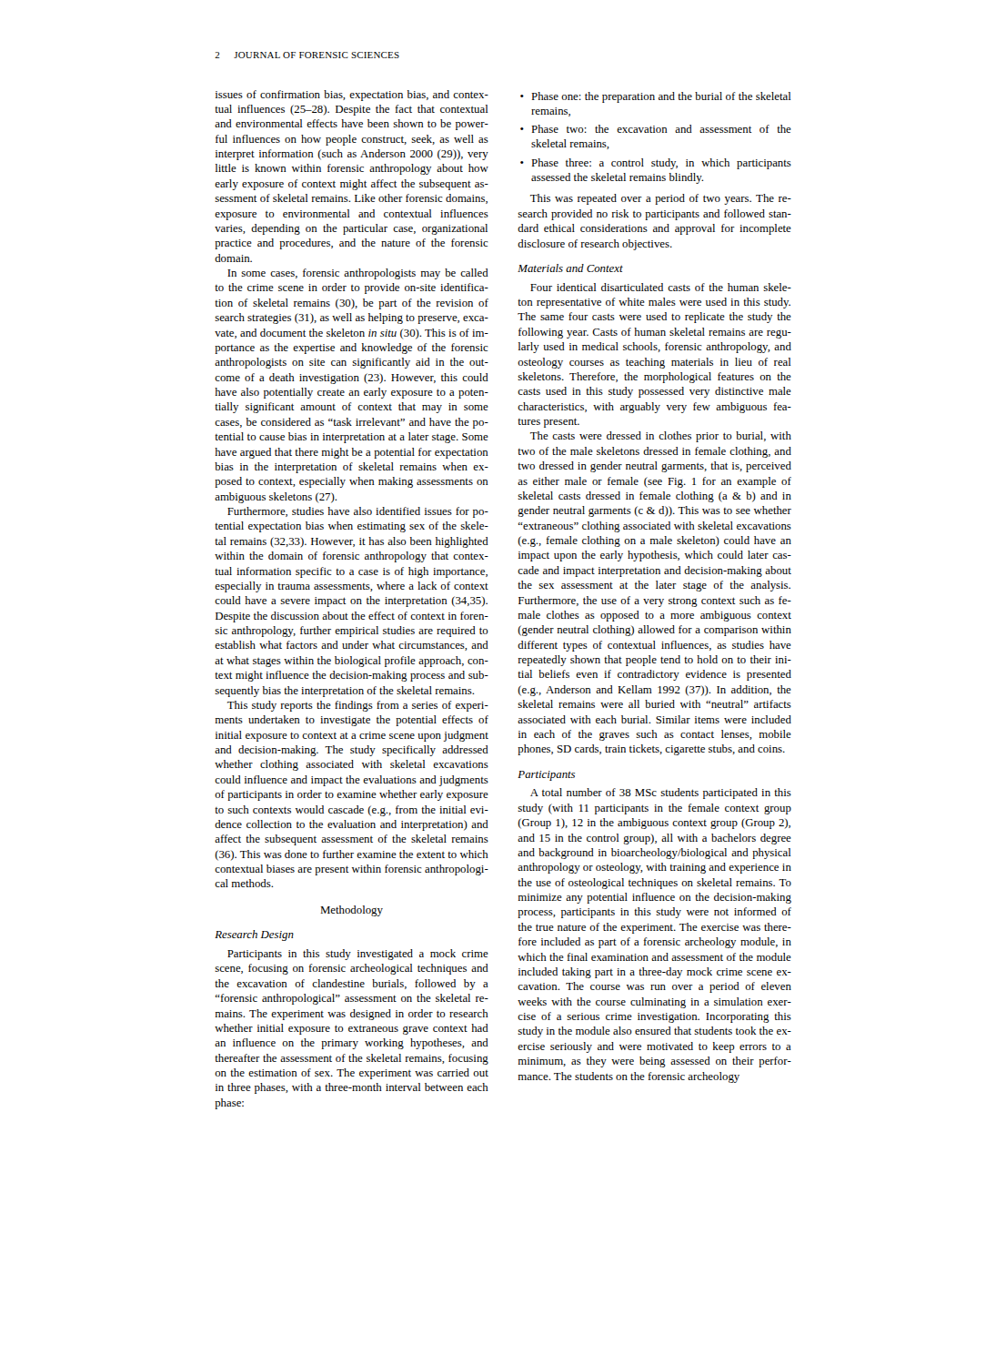2 JOURNAL OF FORENSIC SCIENCES
issues of confirmation bias, expectation bias, and contextual influences (25–28). Despite the fact that contextual and environmental effects have been shown to be powerful influences on how people construct, seek, as well as interpret information (such as Anderson 2000 (29)), very little is known within forensic anthropology about how early exposure of context might affect the subsequent assessment of skeletal remains. Like other forensic domains, exposure to environmental and contextual influences varies, depending on the particular case, organizational practice and procedures, and the nature of the forensic domain.
In some cases, forensic anthropologists may be called to the crime scene in order to provide on-site identification of skeletal remains (30), be part of the revision of search strategies (31), as well as helping to preserve, excavate, and document the skeleton in situ (30). This is of importance as the expertise and knowledge of the forensic anthropologists on site can significantly aid in the outcome of a death investigation (23). However, this could have also potentially create an early exposure to a potentially significant amount of context that may in some cases, be considered as “task irrelevant” and have the potential to cause bias in interpretation at a later stage. Some have argued that there might be a potential for expectation bias in the interpretation of skeletal remains when exposed to context, especially when making assessments on ambiguous skeletons (27).
Furthermore, studies have also identified issues for potential expectation bias when estimating sex of the skeletal remains (32,33). However, it has also been highlighted within the domain of forensic anthropology that contextual information specific to a case is of high importance, especially in trauma assessments, where a lack of context could have a severe impact on the interpretation (34,35). Despite the discussion about the effect of context in forensic anthropology, further empirical studies are required to establish what factors and under what circumstances, and at what stages within the biological profile approach, context might influence the decision-making process and subsequently bias the interpretation of the skeletal remains.
This study reports the findings from a series of experiments undertaken to investigate the potential effects of initial exposure to context at a crime scene upon judgment and decision-making. The study specifically addressed whether clothing associated with skeletal excavations could influence and impact the evaluations and judgments of participants in order to examine whether early exposure to such contexts would cascade (e.g., from the initial evidence collection to the evaluation and interpretation) and affect the subsequent assessment of the skeletal remains (36). This was done to further examine the extent to which contextual biases are present within forensic anthropological methods.
Methodology
Research Design
Participants in this study investigated a mock crime scene, focusing on forensic archeological techniques and the excavation of clandestine burials, followed by a “forensic anthropological” assessment on the skeletal remains. The experiment was designed in order to research whether initial exposure to extraneous grave context had an influence on the primary working hypotheses, and thereafter the assessment of the skeletal remains, focusing on the estimation of sex. The experiment was carried out in three phases, with a three-month interval between each phase:
Phase one: the preparation and the burial of the skeletal remains,
Phase two: the excavation and assessment of the skeletal remains,
Phase three: a control study, in which participants assessed the skeletal remains blindly.
This was repeated over a period of two years. The research provided no risk to participants and followed standard ethical considerations and approval for incomplete disclosure of research objectives.
Materials and Context
Four identical disarticulated casts of the human skeleton representative of white males were used in this study. The same four casts were used to replicate the study the following year. Casts of human skeletal remains are regularly used in medical schools, forensic anthropology, and osteology courses as teaching materials in lieu of real skeletons. Therefore, the morphological features on the casts used in this study possessed very distinctive male characteristics, with arguably very few ambiguous features present.
The casts were dressed in clothes prior to burial, with two of the male skeletons dressed in female clothing, and two dressed in gender neutral garments, that is, perceived as either male or female (see Fig. 1 for an example of skeletal casts dressed in female clothing (a & b) and in gender neutral garments (c & d)). This was to see whether “extraneous” clothing associated with skeletal excavations (e.g., female clothing on a male skeleton) could have an impact upon the early hypothesis, which could later cascade and impact interpretation and decision-making about the sex assessment at the later stage of the analysis. Furthermore, the use of a very strong context such as female clothes as opposed to a more ambiguous context (gender neutral clothing) allowed for a comparison within different types of contextual influences, as studies have repeatedly shown that people tend to hold on to their initial beliefs even if contradictory evidence is presented (e.g., Anderson and Kellam 1992 (37)). In addition, the skeletal remains were all buried with “neutral” artifacts associated with each burial. Similar items were included in each of the graves such as contact lenses, mobile phones, SD cards, train tickets, cigarette stubs, and coins.
Participants
A total number of 38 MSc students participated in this study (with 11 participants in the female context group (Group 1), 12 in the ambiguous context group (Group 2), and 15 in the control group), all with a bachelors degree and background in bioarcheology/biological and physical anthropology or osteology, with training and experience in the use of osteological techniques on skeletal remains. To minimize any potential influence on the decision-making process, participants in this study were not informed of the true nature of the experiment. The exercise was therefore included as part of a forensic archeology module, in which the final examination and assessment of the module included taking part in a three-day mock crime scene excavation. The course was run over a period of eleven weeks with the course culminating in a simulation exercise of a serious crime investigation. Incorporating this study in the module also ensured that students took the exercise seriously and were motivated to keep errors to a minimum, as they were being assessed on their performance. The students on the forensic archeology